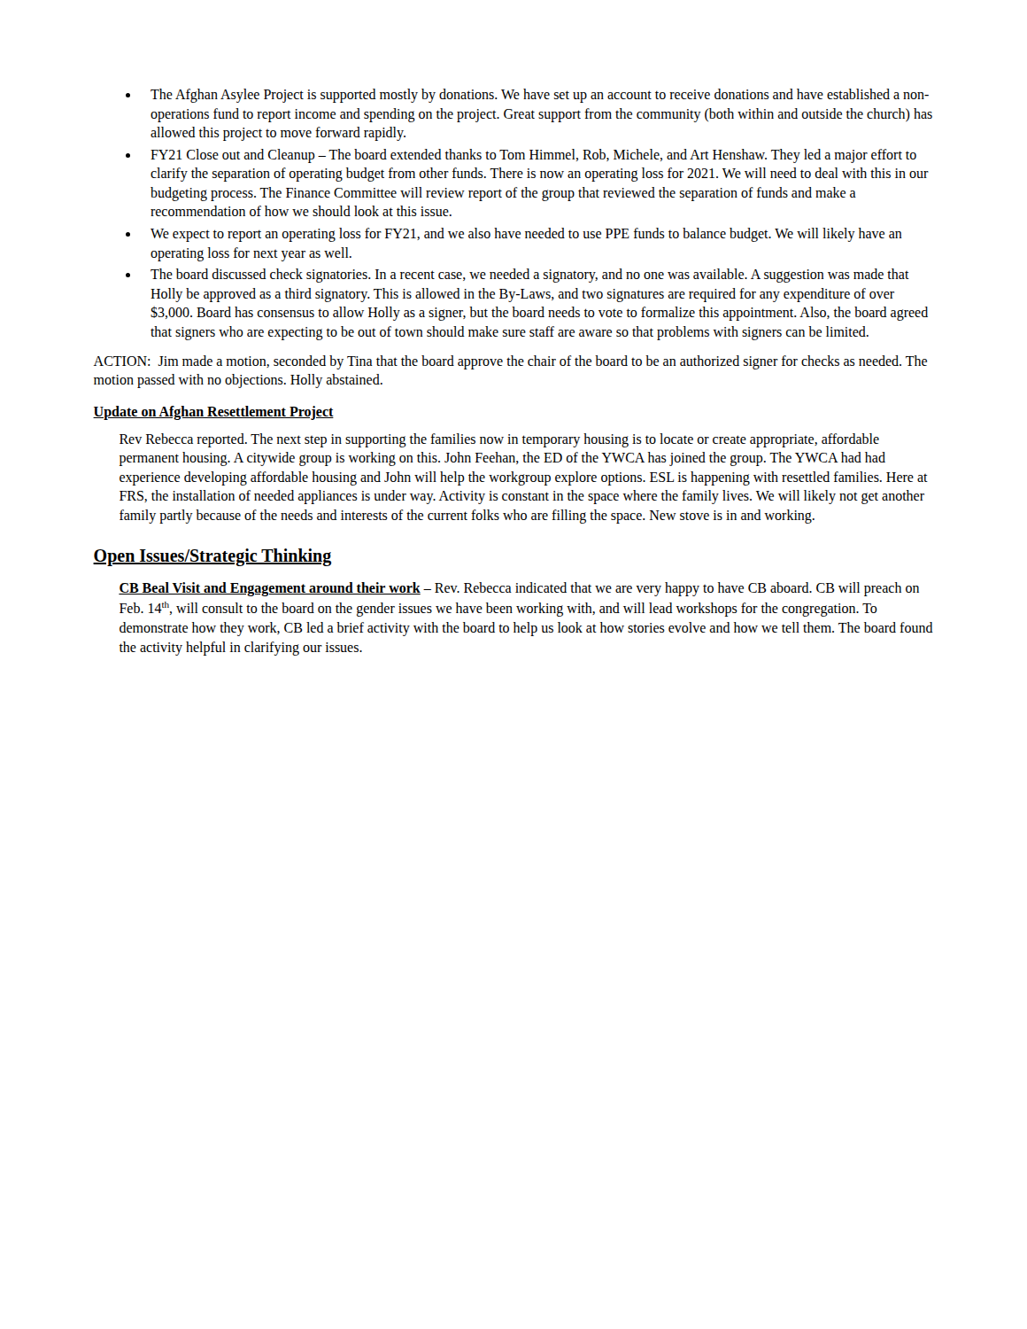The Afghan Asylee Project is supported mostly by donations. We have set up an account to receive donations and have established a non-operations fund to report income and spending on the project. Great support from the community (both within and outside the church) has allowed this project to move forward rapidly.
FY21 Close out and Cleanup – The board extended thanks to Tom Himmel, Rob, Michele, and Art Henshaw. They led a major effort to clarify the separation of operating budget from other funds. There is now an operating loss for 2021. We will need to deal with this in our budgeting process. The Finance Committee will review report of the group that reviewed the separation of funds and make a recommendation of how we should look at this issue.
We expect to report an operating loss for FY21, and we also have needed to use PPE funds to balance budget. We will likely have an operating loss for next year as well.
The board discussed check signatories. In a recent case, we needed a signatory, and no one was available. A suggestion was made that Holly be approved as a third signatory. This is allowed in the By-Laws, and two signatures are required for any expenditure of over $3,000. Board has consensus to allow Holly as a signer, but the board needs to vote to formalize this appointment. Also, the board agreed that signers who are expecting to be out of town should make sure staff are aware so that problems with signers can be limited.
ACTION: Jim made a motion, seconded by Tina that the board approve the chair of the board to be an authorized signer for checks as needed. The motion passed with no objections. Holly abstained.
Update on Afghan Resettlement Project
Rev Rebecca reported. The next step in supporting the families now in temporary housing is to locate or create appropriate, affordable permanent housing. A citywide group is working on this. John Feehan, the ED of the YWCA has joined the group. The YWCA had had experience developing affordable housing and John will help the workgroup explore options. ESL is happening with resettled families. Here at FRS, the installation of needed appliances is under way. Activity is constant in the space where the family lives. We will likely not get another family partly because of the needs and interests of the current folks who are filling the space. New stove is in and working.
Open Issues/Strategic Thinking
CB Beal Visit and Engagement around their work – Rev. Rebecca indicated that we are very happy to have CB aboard. CB will preach on Feb. 14th, will consult to the board on the gender issues we have been working with, and will lead workshops for the congregation. To demonstrate how they work, CB led a brief activity with the board to help us look at how stories evolve and how we tell them. The board found the activity helpful in clarifying our issues.